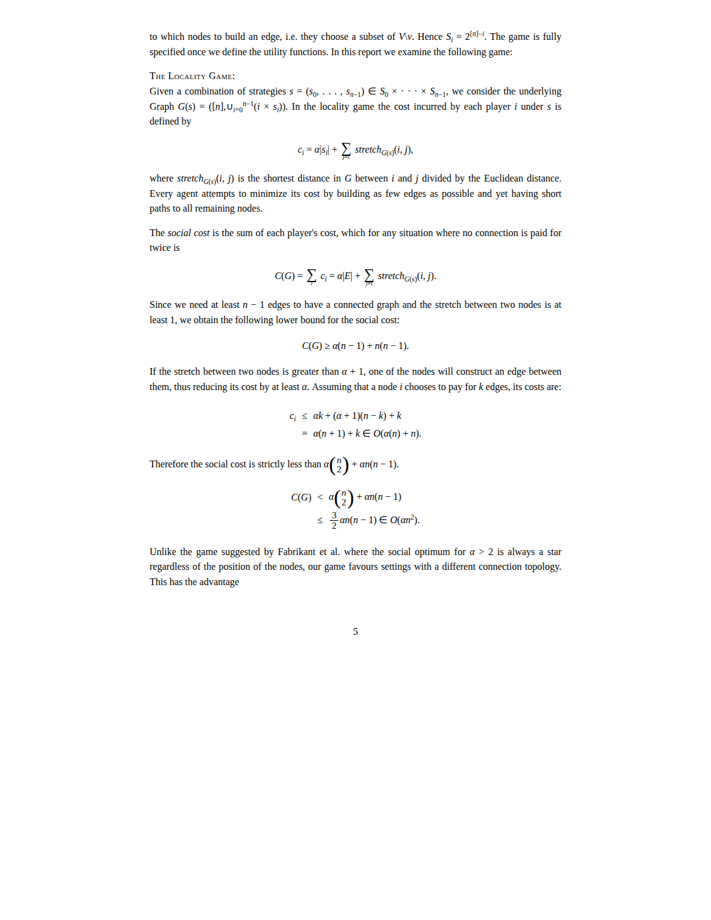to which nodes to build an edge, i.e. they choose a subset of V\v. Hence Si = 2[n]−i. The game is fully specified once we define the utility functions. In this report we examine the following game:
The Locality Game:
Given a combination of strategies s = (s0, . . . , sn−1) ∈ S0 × · · · × Sn−1, we consider the underlying Graph G(s) = ([n],∪i=0n−1(i × si)). In the locality game the cost incurred by each player i under s is defined by
ci = α|si| + ∑j≠i stretchG(s)(i, j),
where stretchG(s)(i, j) is the shortest distance in G between i and j divided by the Euclidean distance. Every agent attempts to minimize its cost by building as few edges as possible and yet having short paths to all remaining nodes.
The social cost is the sum of each player's cost, which for any situation where no connection is paid for twice is
C(G) = ∑i ci = α|E| + ∑j≠i stretchG(s)(i, j).
Since we need at least n − 1 edges to have a connected graph and the stretch between two nodes is at least 1, we obtain the following lower bound for the social cost:
C(G) ≥ α(n − 1) + n(n − 1).
If the stretch between two nodes is greater than α + 1, one of the nodes will construct an edge between them, thus reducing its cost by at least α. Assuming that a node i chooses to pay for k edges, its costs are:
| c i | ≤ | αk + ( α + 1)( n − k ) + k |
| | = | α ( n + 1) + k ∈ O ( α ( n ) + n ). |
Therefore the social cost is strictly less than α(n 2) + αn(n − 1).
| C ( G ) | < | α ( n 2 ) + αn ( n − 1) |
| | ≤ | 3 2 αn ( n − 1) ∈ O ( αn 2 ). |
Unlike the game suggested by Fabrikant et al. where the social optimum for α > 2 is always a star regardless of the position of the nodes, our game favours settings with a different connection topology. This has the advantage
5